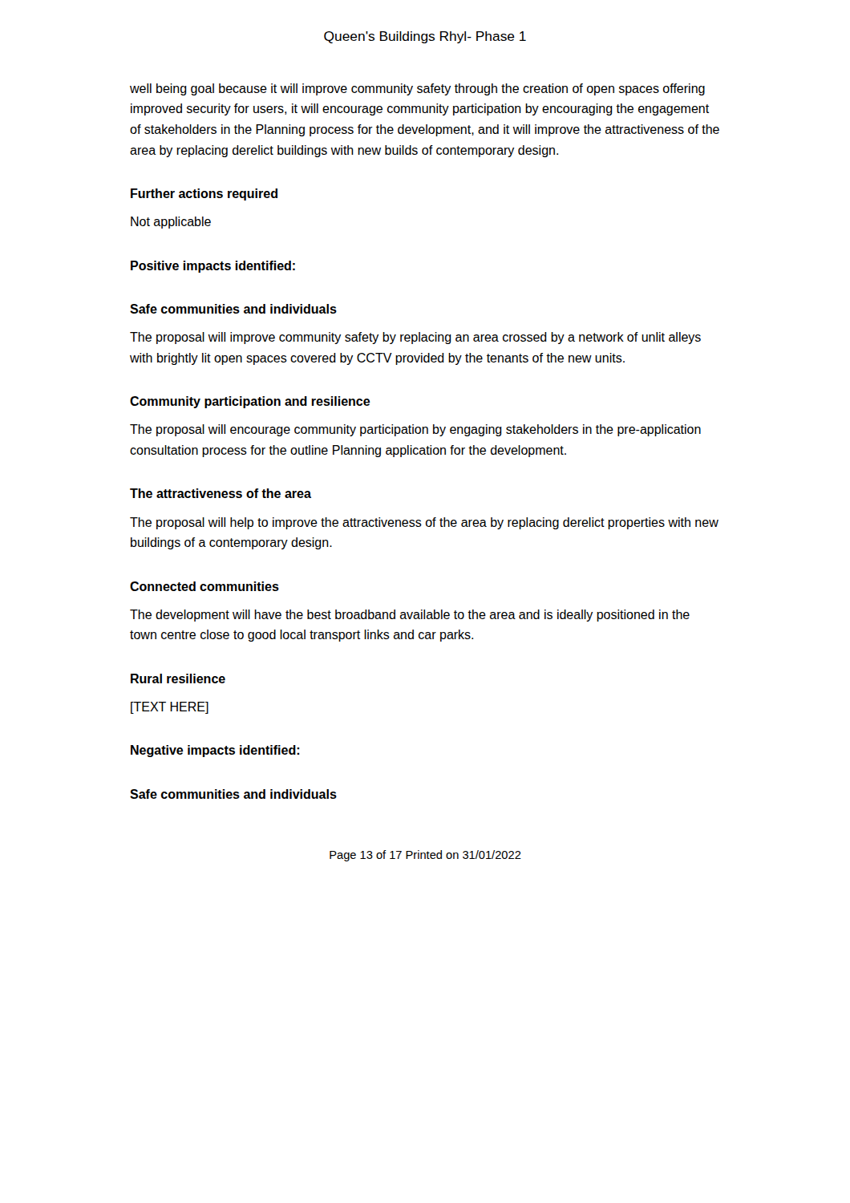Queen's Buildings Rhyl- Phase 1
well being goal because it will improve community safety through the creation of open spaces offering improved security for users, it will encourage community participation by encouraging the engagement of stakeholders in the Planning process for the development, and it will improve the attractiveness of the area by replacing derelict buildings with new builds of contemporary design.
Further actions required
Not applicable
Positive impacts identified:
Safe communities and individuals
The proposal will improve community safety by replacing an area crossed by a network of unlit alleys with brightly lit open spaces covered by CCTV provided by the tenants of the new units.
Community participation and resilience
The proposal will encourage community participation by engaging stakeholders in the pre-application consultation process for the outline Planning application for the development.
The attractiveness of the area
The proposal will help to improve the attractiveness of the area by replacing derelict properties with new buildings of a contemporary design.
Connected communities
The development will have the best broadband available to the area and is ideally positioned in the town centre close to good local transport links and car parks.
Rural resilience
[TEXT HERE]
Negative impacts identified:
Safe communities and individuals
Page 13 of 17 Printed on 31/01/2022